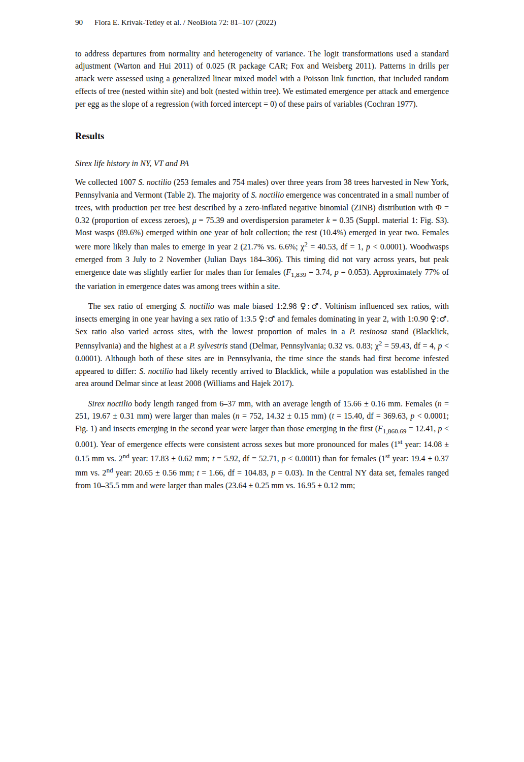90 Flora E. Krivak-Tetley et al. / NeoBiota 72: 81–107 (2022)
to address departures from normality and heterogeneity of variance. The logit transformations used a standard adjustment (Warton and Hui 2011) of 0.025 (R package CAR; Fox and Weisberg 2011). Patterns in drills per attack were assessed using a generalized linear mixed model with a Poisson link function, that included random effects of tree (nested within site) and bolt (nested within tree). We estimated emergence per attack and emergence per egg as the slope of a regression (with forced intercept = 0) of these pairs of variables (Cochran 1977).
Results
Sirex life history in NY, VT and PA
We collected 1007 S. noctilio (253 females and 754 males) over three years from 38 trees harvested in New York, Pennsylvania and Vermont (Table 2). The majority of S. noctilio emergence was concentrated in a small number of trees, with production per tree best described by a zero-inflated negative binomial (ZINB) distribution with Φ = 0.32 (proportion of excess zeroes), μ = 75.39 and overdispersion parameter k = 0.35 (Suppl. material 1: Fig. S3). Most wasps (89.6%) emerged within one year of bolt collection; the rest (10.4%) emerged in year two. Females were more likely than males to emerge in year 2 (21.7% vs. 6.6%; χ2 = 40.53, df = 1, p < 0.0001). Woodwasps emerged from 3 July to 2 November (Julian Days 184–306). This timing did not vary across years, but peak emergence date was slightly earlier for males than for females (F1,839 = 3.74, p = 0.053). Approximately 77% of the variation in emergence dates was among trees within a site.
The sex ratio of emerging S. noctilio was male biased 1:2.98 ♀:♂. Voltinism influenced sex ratios, with insects emerging in one year having a sex ratio of 1:3.5 ♀:♂ and females dominating in year 2, with 1:0.90 ♀:♂. Sex ratio also varied across sites, with the lowest proportion of males in a P. resinosa stand (Blacklick, Pennsylvania) and the highest at a P. sylvestris stand (Delmar, Pennsylvania; 0.32 vs. 0.83; χ2 = 59.43, df = 4, p < 0.0001). Although both of these sites are in Pennsylvania, the time since the stands had first become infested appeared to differ: S. noctilio had likely recently arrived to Blacklick, while a population was established in the area around Delmar since at least 2008 (Williams and Hajek 2017).
Sirex noctilio body length ranged from 6–37 mm, with an average length of 15.66 ± 0.16 mm. Females (n = 251, 19.67 ± 0.31 mm) were larger than males (n = 752, 14.32 ± 0.15 mm) (t = 15.40, df = 369.63, p < 0.0001; Fig. 1) and insects emerging in the second year were larger than those emerging in the first (F1,860.69 = 12.41, p < 0.001). Year of emergence effects were consistent across sexes but more pronounced for males (1st year: 14.08 ± 0.15 mm vs. 2nd year: 17.83 ± 0.62 mm; t = 5.92, df = 52.71, p < 0.0001) than for females (1st year: 19.4 ± 0.37 mm vs. 2nd year: 20.65 ± 0.56 mm; t = 1.66, df = 104.83, p = 0.03). In the Central NY data set, females ranged from 10–35.5 mm and were larger than males (23.64 ± 0.25 mm vs. 16.95 ± 0.12 mm;